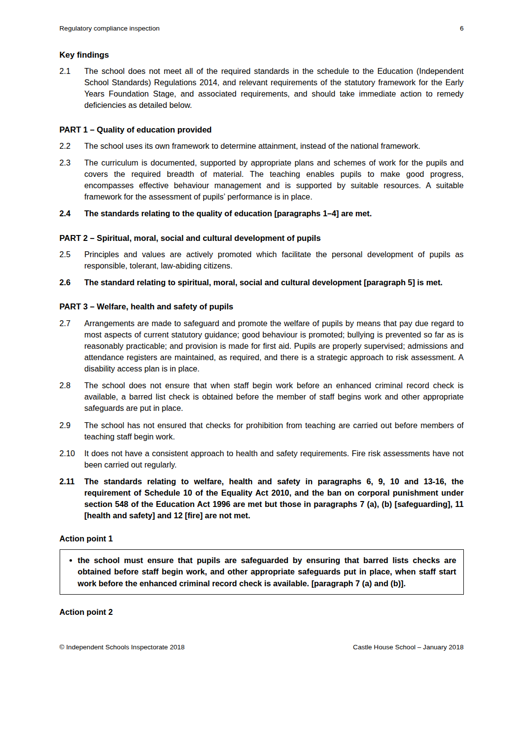Regulatory compliance inspection 6
Key findings
2.1 The school does not meet all of the required standards in the schedule to the Education (Independent School Standards) Regulations 2014, and relevant requirements of the statutory framework for the Early Years Foundation Stage, and associated requirements, and should take immediate action to remedy deficiencies as detailed below.
PART 1 – Quality of education provided
2.2 The school uses its own framework to determine attainment, instead of the national framework.
2.3 The curriculum is documented, supported by appropriate plans and schemes of work for the pupils and covers the required breadth of material. The teaching enables pupils to make good progress, encompasses effective behaviour management and is supported by suitable resources. A suitable framework for the assessment of pupils’ performance is in place.
2.4 The standards relating to the quality of education [paragraphs 1–4] are met.
PART 2 – Spiritual, moral, social and cultural development of pupils
2.5 Principles and values are actively promoted which facilitate the personal development of pupils as responsible, tolerant, law-abiding citizens.
2.6 The standard relating to spiritual, moral, social and cultural development [paragraph 5] is met.
PART 3 – Welfare, health and safety of pupils
2.7 Arrangements are made to safeguard and promote the welfare of pupils by means that pay due regard to most aspects of current statutory guidance; good behaviour is promoted; bullying is prevented so far as is reasonably practicable; and provision is made for first aid. Pupils are properly supervised; admissions and attendance registers are maintained, as required, and there is a strategic approach to risk assessment. A disability access plan is in place.
2.8 The school does not ensure that when staff begin work before an enhanced criminal record check is available, a barred list check is obtained before the member of staff begins work and other appropriate safeguards are put in place.
2.9 The school has not ensured that checks for prohibition from teaching are carried out before members of teaching staff begin work.
2.10 It does not have a consistent approach to health and safety requirements. Fire risk assessments have not been carried out regularly.
2.11 The standards relating to welfare, health and safety in paragraphs 6, 9, 10 and 13-16, the requirement of Schedule 10 of the Equality Act 2010, and the ban on corporal punishment under section 548 of the Education Act 1996 are met but those in paragraphs 7 (a), (b) [safeguarding], 11 [health and safety] and 12 [fire] are not met.
Action point 1
the school must ensure that pupils are safeguarded by ensuring that barred lists checks are obtained before staff begin work, and other appropriate safeguards put in place, when staff start work before the enhanced criminal record check is available. [paragraph 7 (a) and (b)].
Action point 2
© Independent Schools Inspectorate 2018 Castle House School – January 2018